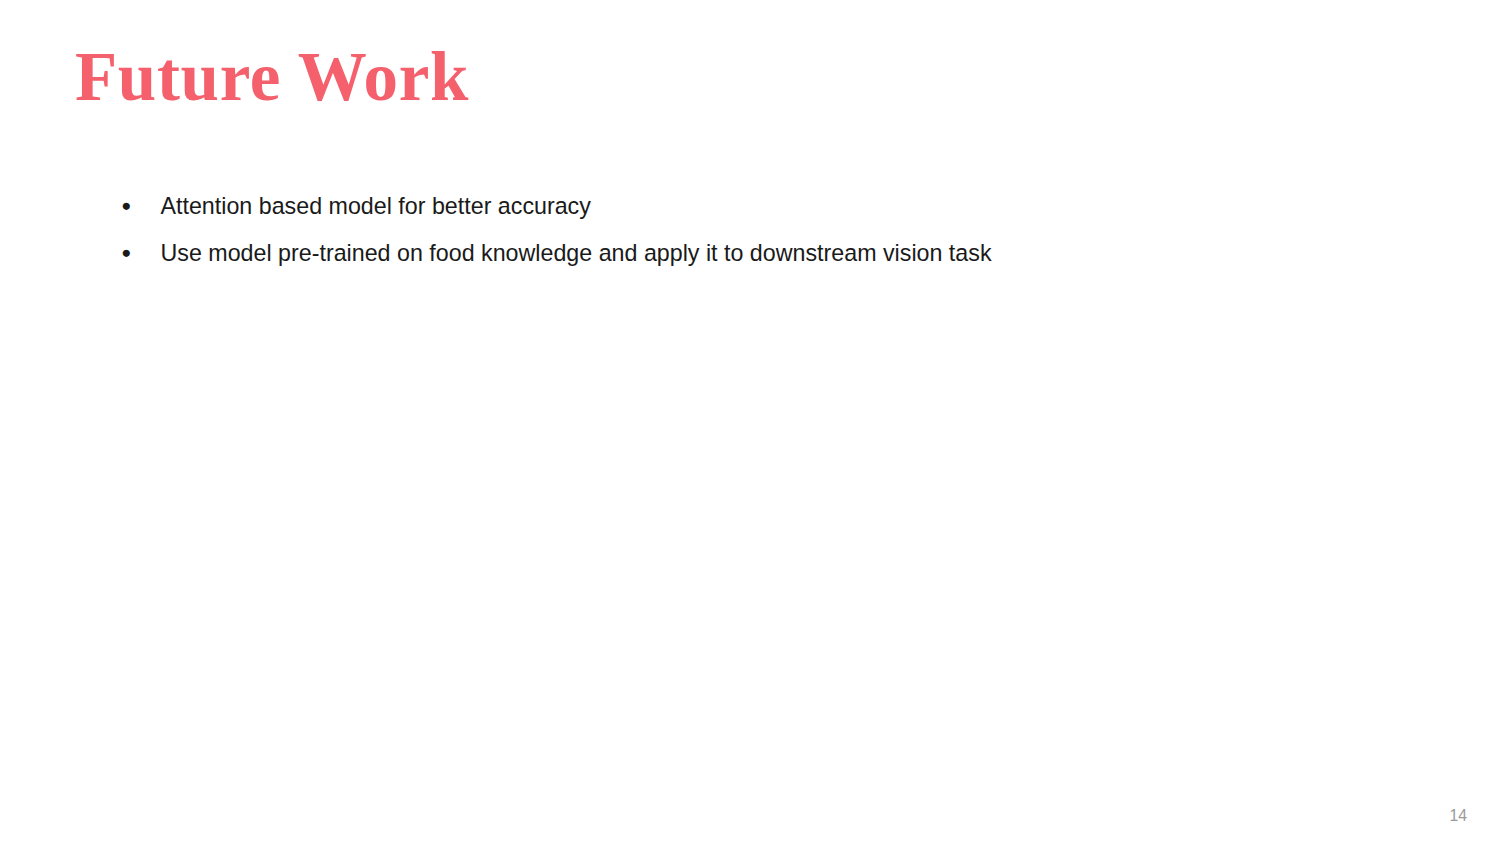Future Work
Attention based model for better accuracy
Use model pre-trained on food knowledge and apply it to downstream vision task
14